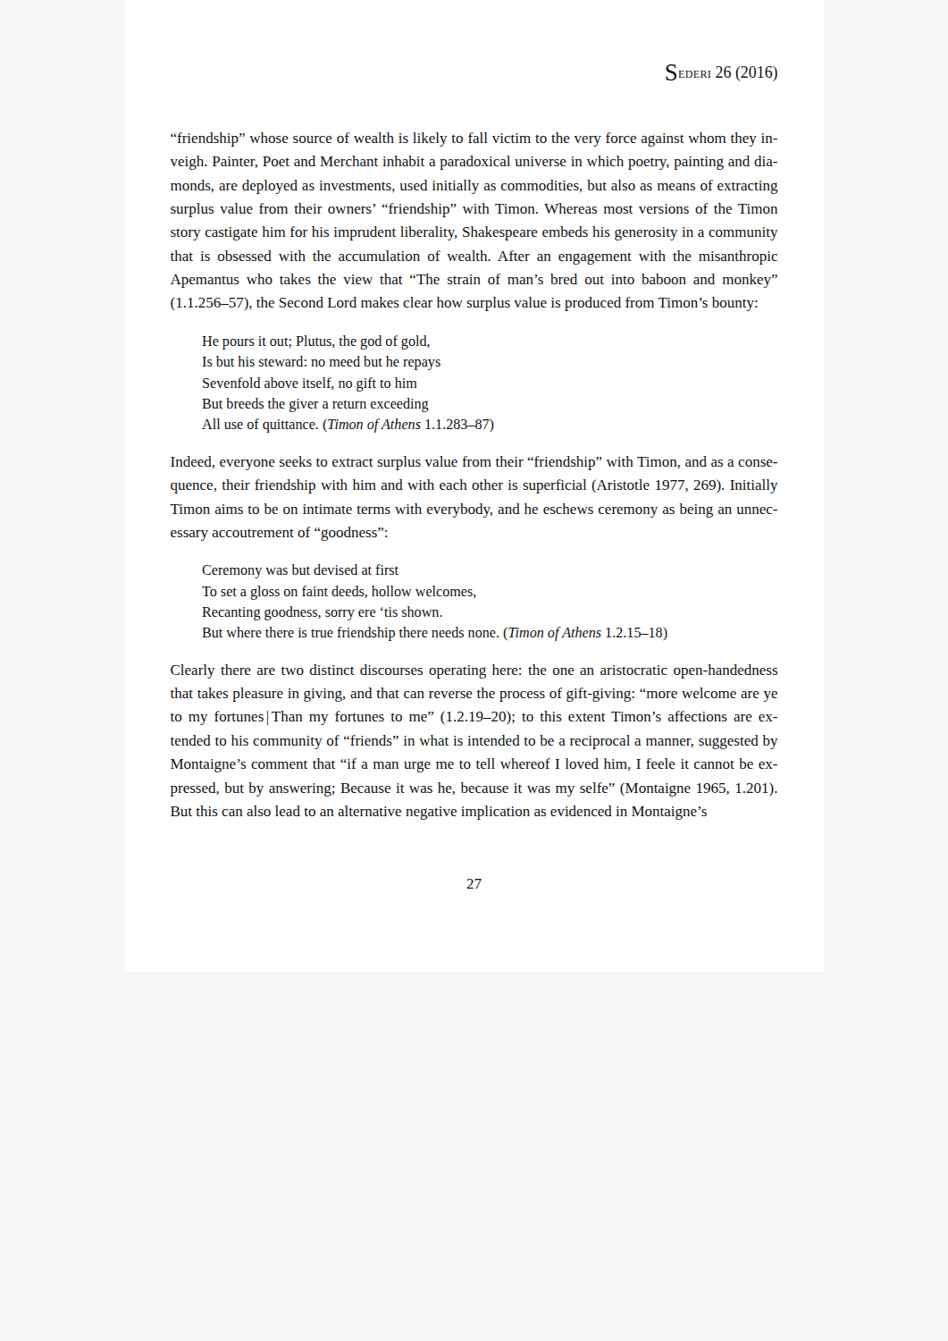Sederi 26 (2016)
“friendship” whose source of wealth is likely to fall victim to the very force against whom they inveigh. Painter, Poet and Merchant inhabit a paradoxical universe in which poetry, painting and diamonds, are deployed as investments, used initially as commodities, but also as means of extracting surplus value from their owners’ “friendship” with Timon. Whereas most versions of the Timon story castigate him for his imprudent liberality, Shakespeare embeds his generosity in a community that is obsessed with the accumulation of wealth. After an engagement with the misanthropic Apemantus who takes the view that “The strain of man’s bred out into baboon and monkey” (1.1.256–57), the Second Lord makes clear how surplus value is produced from Timon’s bounty:
He pours it out; Plutus, the god of gold,
Is but his steward: no meed but he repays
Sevenfold above itself, no gift to him
But breeds the giver a return exceeding
All use of quittance. (Timon of Athens 1.1.283–87)
Indeed, everyone seeks to extract surplus value from their “friendship” with Timon, and as a consequence, their friendship with him and with each other is superficial (Aristotle 1977, 269). Initially Timon aims to be on intimate terms with everybody, and he eschews ceremony as being an unnecessary accoutrement of “goodness”:
Ceremony was but devised at first
To set a gloss on faint deeds, hollow welcomes,
Recanting goodness, sorry ere ‘tis shown.
But where there is true friendship there needs none. (Timon of Athens 1.2.15–18)
Clearly there are two distinct discourses operating here: the one an aristocratic open-handedness that takes pleasure in giving, and that can reverse the process of gift-giving: “more welcome are ye to my fortunes|Than my fortunes to me” (1.2.19–20); to this extent Timon’s affections are extended to his community of “friends” in what is intended to be a reciprocal a manner, suggested by Montaigne’s comment that “if a man urge me to tell whereof I loved him, I feele it cannot be expressed, but by answering; Because it was he, because it was my selfe” (Montaigne 1965, 1.201). But this can also lead to an alternative negative implication as evidenced in Montaigne’s
27